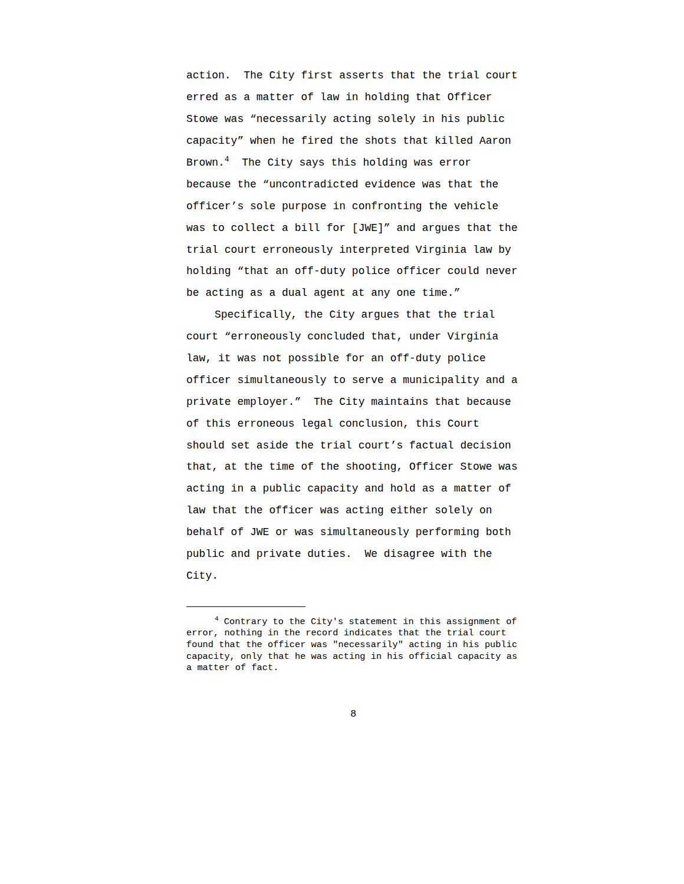action. The City first asserts that the trial court erred as a matter of law in holding that Officer Stowe was “necessarily acting solely in his public capacity” when he fired the shots that killed Aaron Brown.4 The City says this holding was error because the “uncontradicted evidence was that the officer’s sole purpose in confronting the vehicle was to collect a bill for [JWE]” and argues that the trial court erroneously interpreted Virginia law by holding “that an off-duty police officer could never be acting as a dual agent at any one time.”
Specifically, the City argues that the trial court “erroneously concluded that, under Virginia law, it was not possible for an off-duty police officer simultaneously to serve a municipality and a private employer.” The City maintains that because of this erroneous legal conclusion, this Court should set aside the trial court’s factual decision that, at the time of the shooting, Officer Stowe was acting in a public capacity and hold as a matter of law that the officer was acting either solely on behalf of JWE or was simultaneously performing both public and private duties. We disagree with the City.
4 Contrary to the City's statement in this assignment of error, nothing in the record indicates that the trial court found that the officer was "necessarily" acting in his public capacity, only that he was acting in his official capacity as a matter of fact.
8